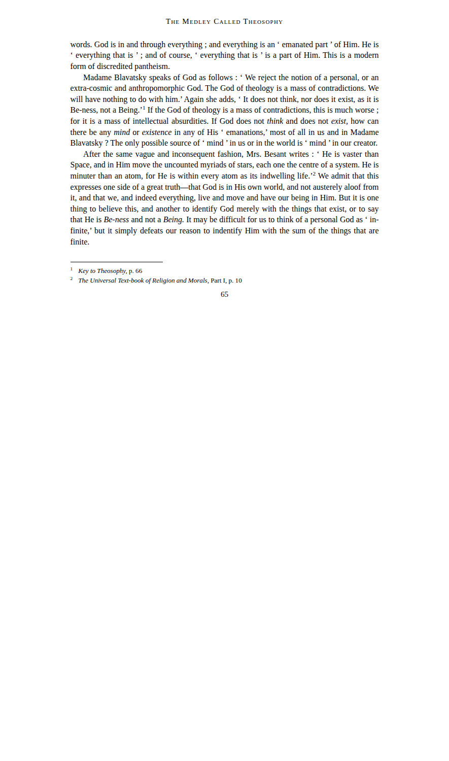The Medley Called Theosophy
words. God is in and through everything ; and everything is an ‘ emanated part ’ of Him. He is ‘ everything that is ’ ; and of course, ‘ everything that is ’ is a part of Him. This is a modern form of discredited pantheism.
Madame Blavatsky speaks of God as follows : ‘ We reject the notion of a personal, or an extra-cosmic and anthropomorphic God. The God of theology is a mass of contradictions. We will have nothing to do with him.’ Again she adds, ‘ It does not think, nor does it exist, as it is Be-ness, not a Being.’1 If the God of theology is a mass of contradictions, this is much worse ; for it is a mass of intellectual absurdities. If God does not think and does not exist, how can there be any mind or existence in any of His ‘ emanations,’ most of all in us and in Madame Blavatsky ? The only possible source of ‘ mind ’ in us or in the world is ‘ mind ’ in our creator.
After the same vague and inconsequent fashion, Mrs. Besant writes : ‘ He is vaster than Space, and in Him move the uncounted myriads of stars, each one the centre of a system. He is minuter than an atom, for He is within every atom as its indwelling life.’2 We admit that this expresses one side of a great truth—that God is in His own world, and not austerely aloof from it, and that we, and indeed everything, live and move and have our being in Him. But it is one thing to believe this, and another to identify God merely with the things that exist, or to say that He is Be-ness and not a Being. It may be difficult for us to think of a personal God as ‘ infinite,’ but it simply defeats our reason to indentify Him with the sum of the things that are finite.
1 Key to Theosophy, p. 66
2 The Universal Text-book of Religion and Morals, Part I, p. 10
65